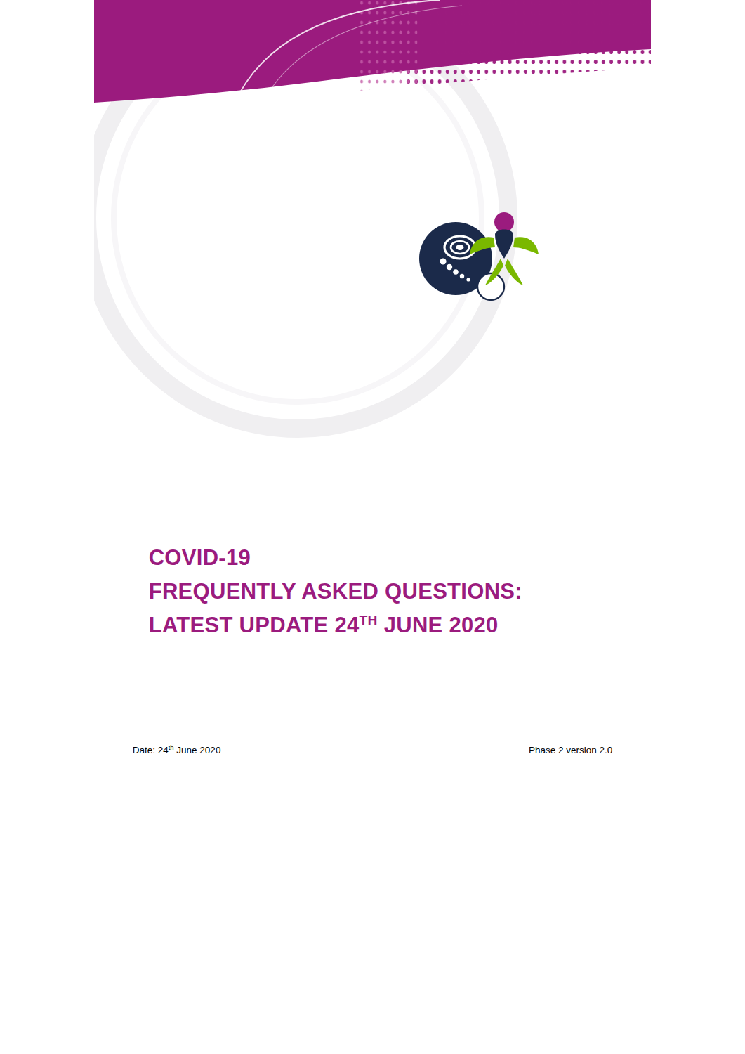COVID-19 FREQUENTLY ASKED QUESTIONS: LATEST UPDATE 24TH JUNE 2020
Date: 24th June 2020
Phase 2 version 2.0